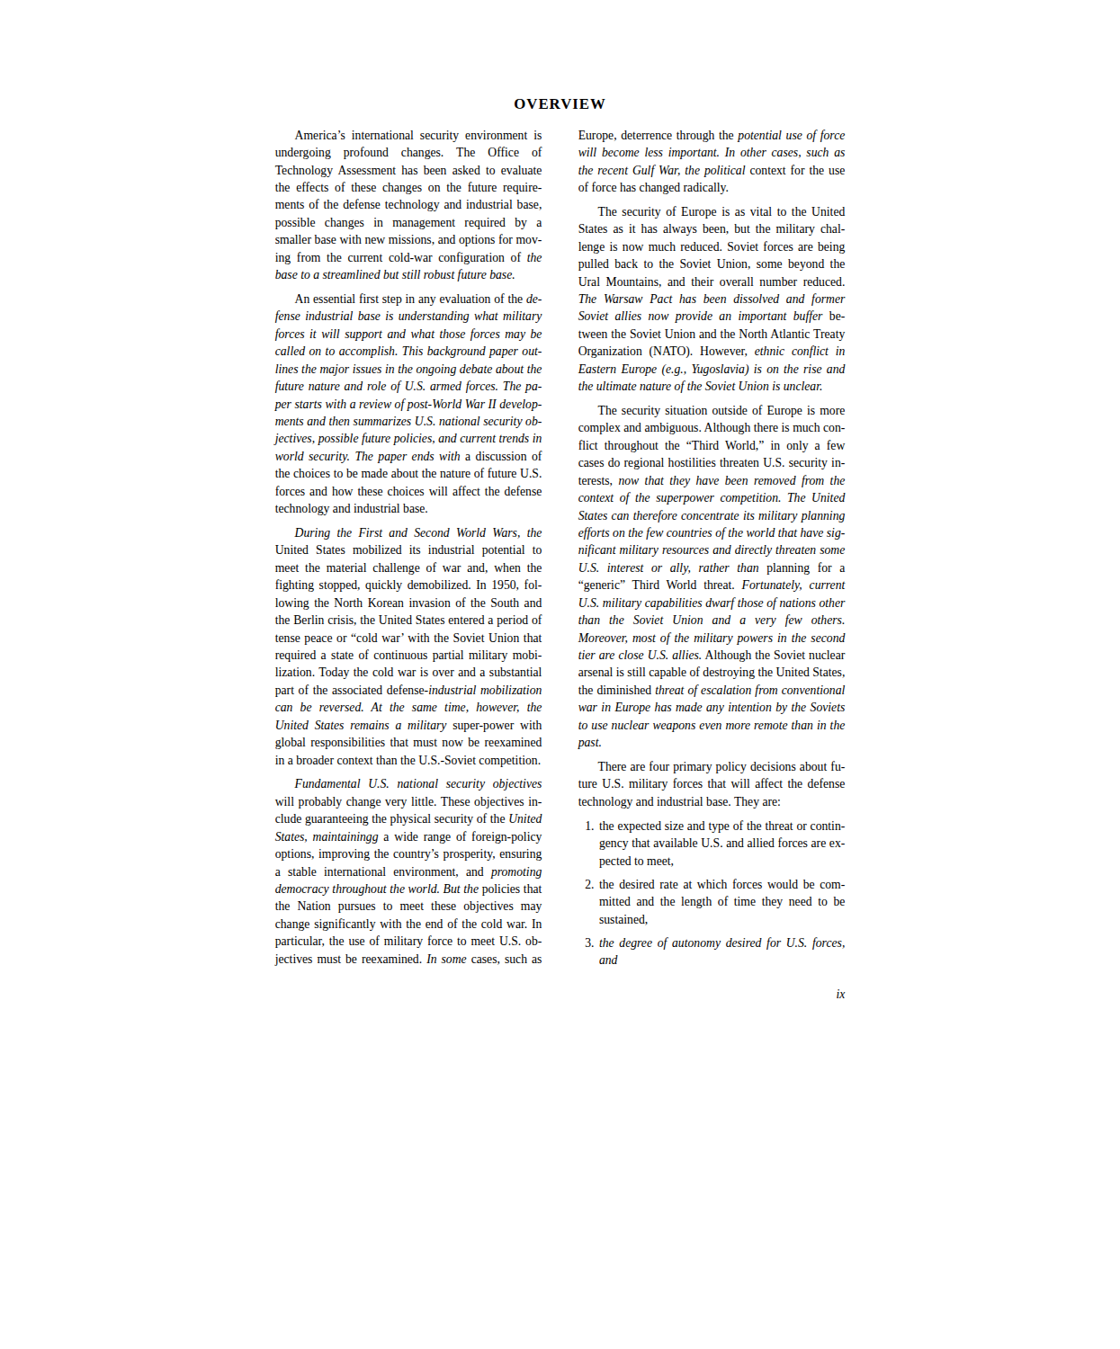OVERVIEW
America’s international security environment is undergoing profound changes. The Office of Technology Assessment has been asked to evaluate the effects of these changes on the future requirements of the defense technology and industrial base, possible changes in management required by a smaller base with new missions, and options for moving from the current cold-war configuration of the base to a streamlined but still robust future base.
An essential first step in any evaluation of the defense industrial base is understanding what military forces it will support and what those forces may be called on to accomplish. This background paper outlines the major issues in the ongoing debate about the future nature and role of U.S. armed forces. The paper starts with a review of post-World War II developments and then summarizes U.S. national security objectives, possible future policies, and current trends in world security. The paper ends with a discussion of the choices to be made about the nature of future U.S. forces and how these choices will affect the defense technology and industrial base.
During the First and Second World Wars, the United States mobilized its industrial potential to meet the material challenge of war and, when the fighting stopped, quickly demobilized. In 1950, following the North Korean invasion of the South and the Berlin crisis, the United States entered a period of tense peace or “cold war’ with the Soviet Union that required a state of continuous partial military mobilization. Today the cold war is over and a substantial part of the associated defense-industrial mobilization can be reversed. At the same time, however, the United States remains a military super-power with global responsibilities that must now be reexamined in a broader context than the U.S.-Soviet competition.
Fundamental U.S. national security objectives will probably change very little. These objectives include guaranteeing the physical security of the United States, maintainingg a wide range of foreign-policy options, improving the country’s prosperity, ensuring a stable international environment, and promoting democracy throughout the world. But the policies that the Nation pursues to meet these objectives may change significantly with the end of the cold war. In particular, the use of military force to meet U.S. objectives must be reexamined. In some cases, such as Europe, deterrence through the potential use of force will become less important. In other cases, such as the recent Gulf War, the political context for the use of force has changed radically.
The security of Europe is as vital to the United States as it has always been, but the military challenge is now much reduced. Soviet forces are being pulled back to the Soviet Union, some beyond the Ural Mountains, and their overall number reduced. The Warsaw Pact has been dissolved and former Soviet allies now provide an important buffer between the Soviet Union and the North Atlantic Treaty Organization (NATO). However, ethnic conflict in Eastern Europe (e.g., Yugoslavia) is on the rise and the ultimate nature of the Soviet Union is unclear.
The security situation outside of Europe is more complex and ambiguous. Although there is much conflict throughout the “Third World,” in only a few cases do regional hostilities threaten U.S. security interests, now that they have been removed from the context of the superpower competition. The United States can therefore concentrate its military planning efforts on the few countries of the world that have significant military resources and directly threaten some U.S. interest or ally, rather than planning for a “generic” Third World threat. Fortunately, current U.S. military capabilities dwarf those of nations other than the Soviet Union and a very few others. Moreover, most of the military powers in the second tier are close U.S. allies. Although the Soviet nuclear arsenal is still capable of destroying the United States, the diminished threat of escalation from conventional war in Europe has made any intention by the Soviets to use nuclear weapons even more remote than in the past.
There are four primary policy decisions about future U.S. military forces that will affect the defense technology and industrial base. They are:
the expected size and type of the threat or contingency that available U.S. and allied forces are expected to meet,
the desired rate at which forces would be committed and the length of time they need to be sustained,
the degree of autonomy desired for U.S. forces, and
ix